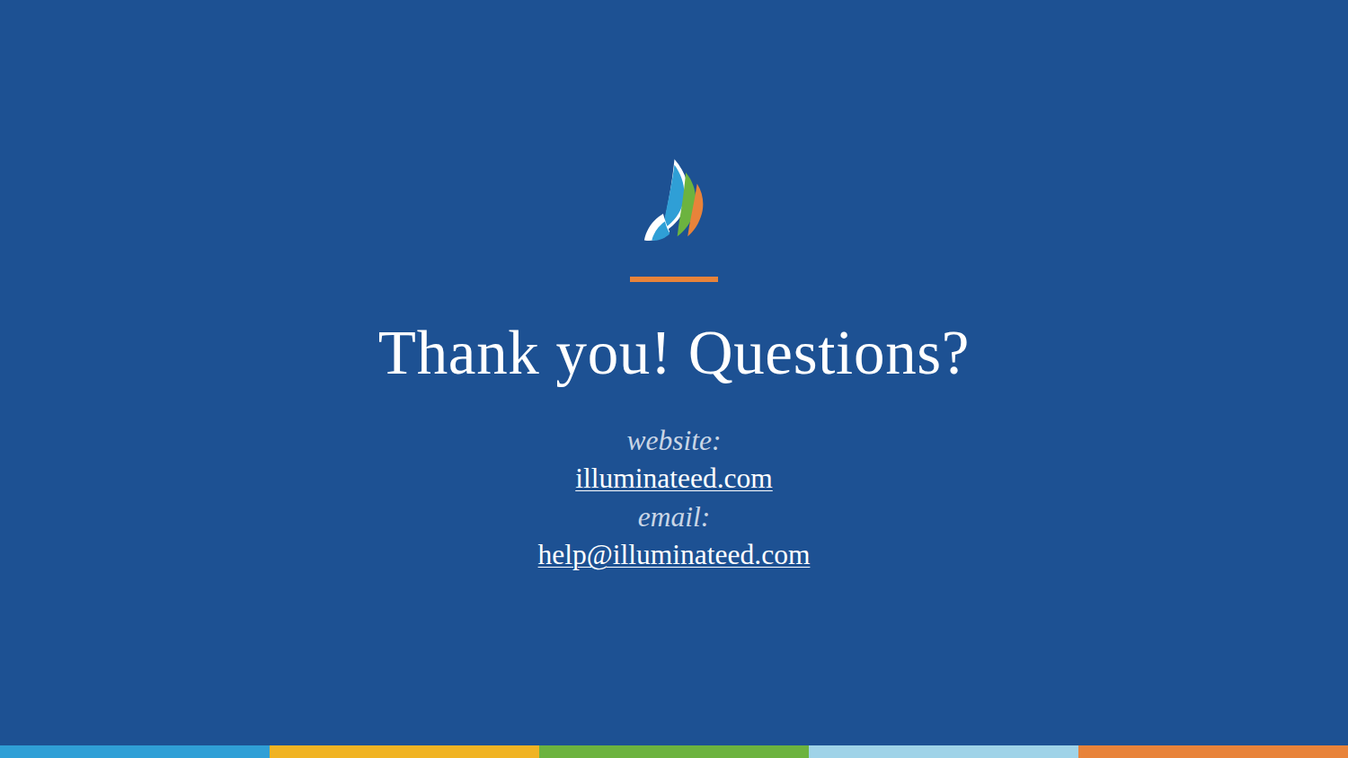Thank you! Questions?
website: illuminateed.com email: help@illuminateed.com